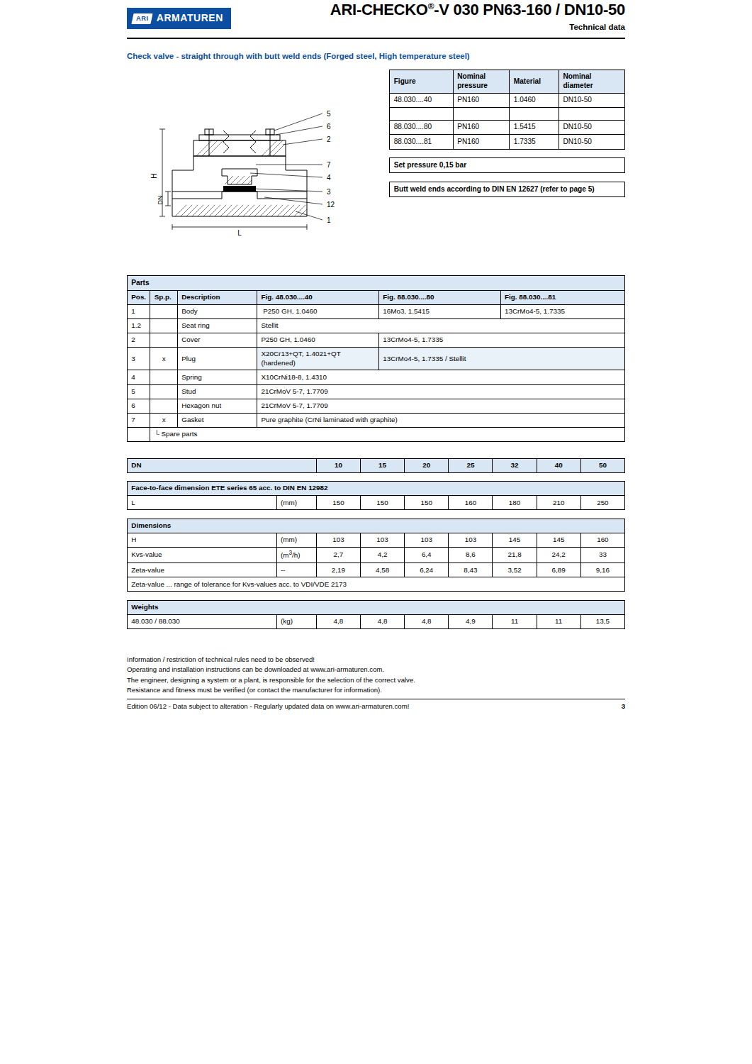ARI ARMATUREN
ARI-CHECKO®-V 030 PN63-160 / DN10-50
Technical data
Check valve - straight through with butt weld ends (Forged steel, High temperature steel)
H DN L 5 6 2 7 4 3 12 1
| Figure | Nominal pressure | Material | Nominal diameter |
| --- | --- | --- | --- |
| 48.030....40 | PN160 | 1.0460 | DN10-50 |
| 88.030....80 | PN160 | 1.5415 | DN10-50 |
| 88.030....81 | PN160 | 1.7335 | DN10-50 |
Set pressure 0,15 bar
Butt weld ends according to DIN EN 12627 (refer to page 5)
Parts
| Pos. | Sp.p. | Description | Fig. 48.030....40 | Fig. 88.030....80 | Fig. 88.030....81 |
| --- | --- | --- | --- | --- | --- |
| 1 | | Body | P250 GH, 1.0460 | 16Mo3, 1.5415 | 13CrMo4-5, 1.7335 |
| 1.2 | | Seat ring | Stellit |
| 2 | | Cover | P250 GH, 1.0460 | 13CrMo4-5, 1.7335 |
| 3 | x | Plug | X20Cr13+QT, 1.4021+QT (hardened) | 13CrMo4-5, 1.7335 / Stellit |
| 4 | | Spring | X10CrNi18-8, 1.4310 |
| 5 | | Stud | 21CrMoV 5-7, 1.7709 |
| 6 | | Hexagon nut | 21CrMoV 5-7, 1.7709 |
| 7 | x | Gasket | Pure graphite (CrNi laminated with graphite) |
| | └ Spare parts |
| DN | 10 | 15 | 20 | 25 | 32 | 40 | 50 |
| --- | --- | --- | --- | --- | --- | --- | --- |
Face-to-face dimension ETE series 65 acc. to DIN EN 12982
| L | (mm) | 150 | 150 | 150 | 160 | 180 | 210 | 250 |
Dimensions
| H | (mm) | 103 | 103 | 103 | 103 | 145 | 145 | 160 |
| Kvs-value | (m 3 /h) | 2,7 | 4,2 | 6,4 | 8,6 | 21,8 | 24,2 | 33 |
| Zeta-value | -- | 2,19 | 4,58 | 6,24 | 8,43 | 3,52 | 6,89 | 9,16 |
| Zeta-value ... range of tolerance for Kvs-values acc. to VDI/VDE 2173 |
Weights
| 48.030 / 88.030 | (kg) | 4,8 | 4,8 | 4,8 | 4,9 | 11 | 11 | 13,5 |
Information / restriction of technical rules need to be observed!
Operating and installation instructions can be downloaded at www.ari-armaturen.com.
The engineer, designing a system or a plant, is responsible for the selection of the correct valve.
Resistance and fitness must be verified (or contact the manufacturer for information).
Edition 06/12 - Data subject to alteration - Regularly updated data on www.ari-armaturen.com! 3